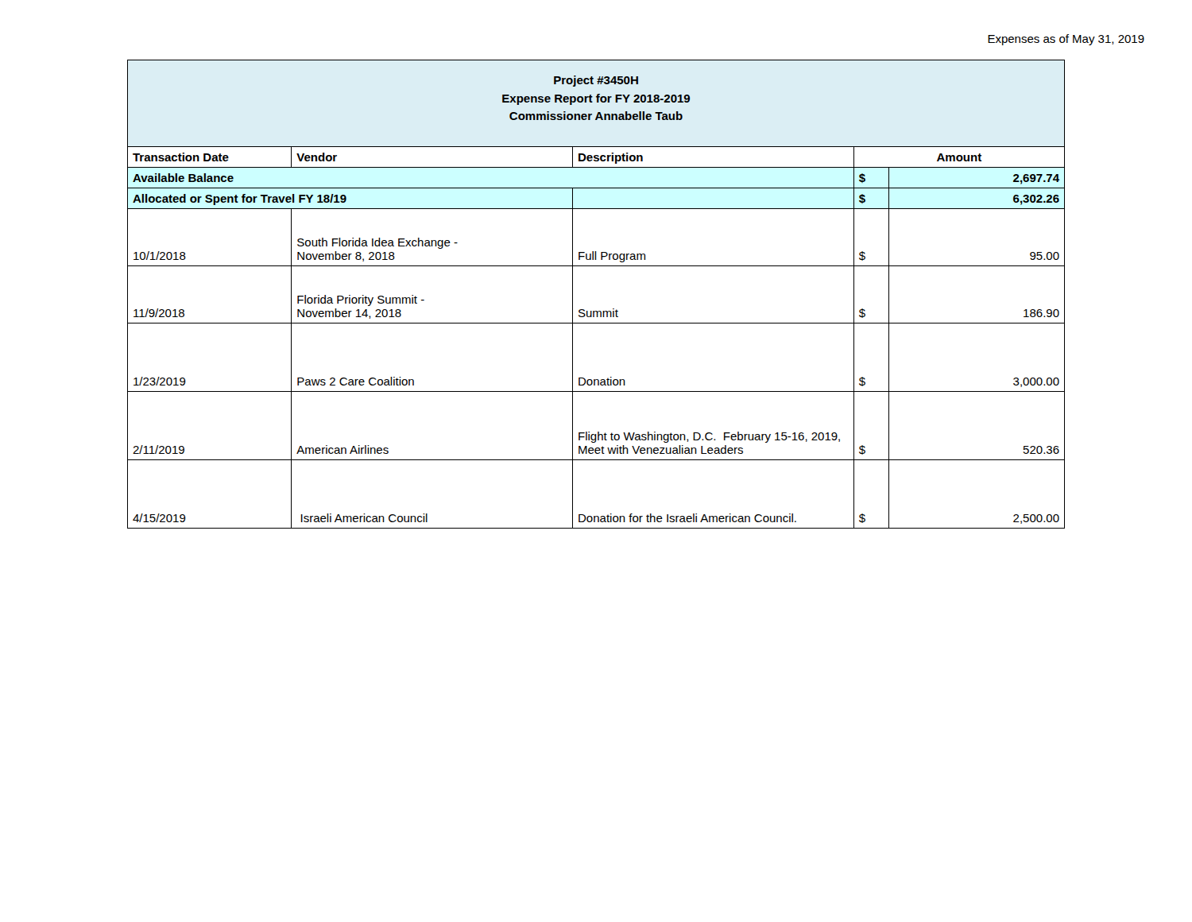Expenses as of May 31, 2019
| Project #3450H Expense Report for FY 2018-2019 Commissioner Annabelle Taub |
| Transaction Date | Vendor | Description | Amount |
| Available Balance | $ | 2,697.74 |
| Allocated or Spent for Travel FY 18/19 | | $ | 6,302.26 |
| 10/1/2018 | South Florida Idea Exchange - November 8, 2018 | Full Program | $ | 95.00 |
| 11/9/2018 | Florida Priority Summit - November 14, 2018 | Summit | $ | 186.90 |
| 1/23/2019 | Paws 2 Care Coalition | Donation | $ | 3,000.00 |
| 2/11/2019 | American Airlines | Flight to Washington, D.C. February 15-16, 2019, Meet with Venezualian Leaders | $ | 520.36 |
| 4/15/2019 | Israeli American Council | Donation for the Israeli American Council. | $ | 2,500.00 |